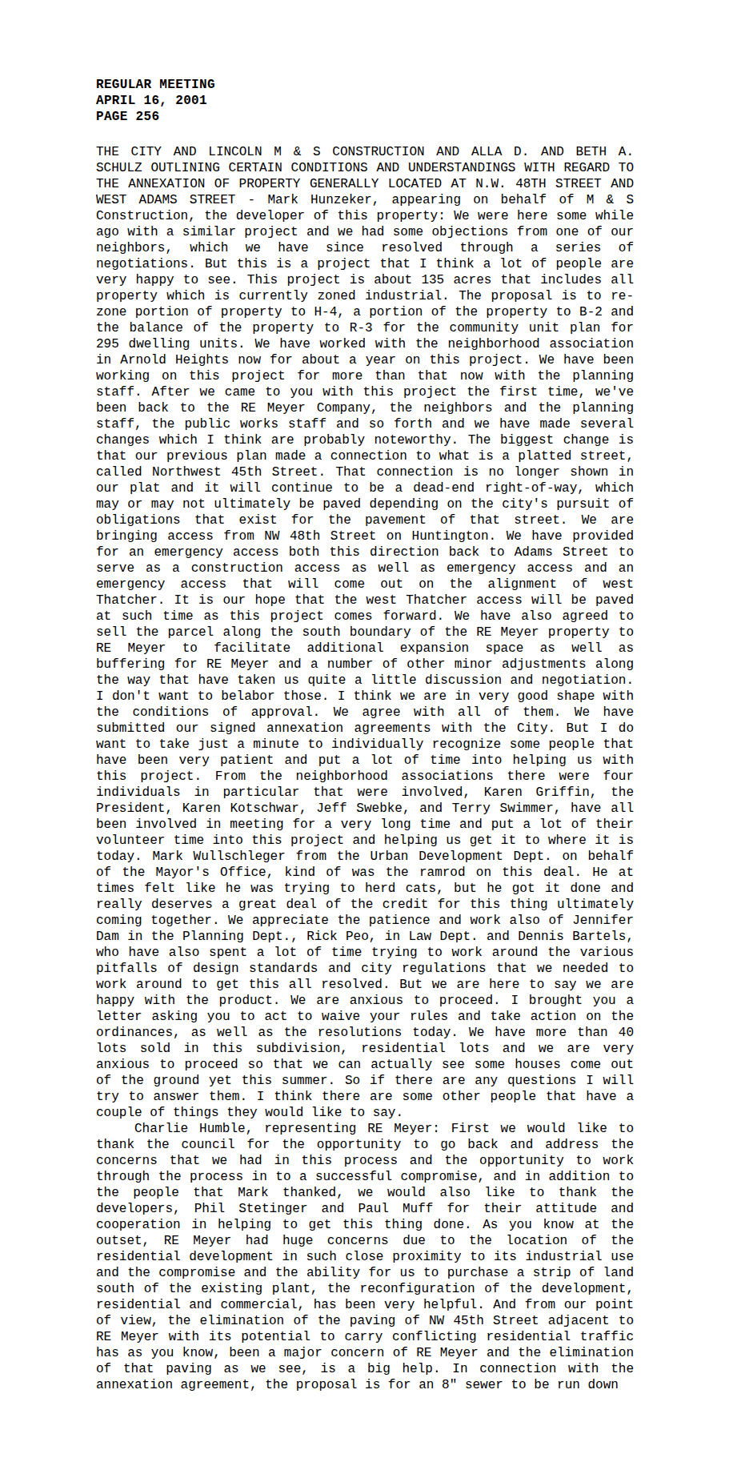REGULAR MEETING
APRIL 16, 2001
PAGE 256
THE CITY AND LINCOLN M & S CONSTRUCTION AND ALLA D. AND BETH A. SCHULZ OUTLINING CERTAIN CONDITIONS AND UNDERSTANDINGS WITH REGARD TO THE ANNEXATION OF PROPERTY GENERALLY LOCATED AT N.W. 48TH STREET AND WEST ADAMS STREET - Mark Hunzeker, appearing on behalf of M & S Construction, the developer of this property: We were here some while ago with a similar project and we had some objections from one of our neighbors, which we have since resolved through a series of negotiations. But this is a project that I think a lot of people are very happy to see. This project is about 135 acres that includes all property which is currently zoned industrial. The proposal is to re-zone portion of property to H-4, a portion of the property to B-2 and the balance of the property to R-3 for the community unit plan for 295 dwelling units. We have worked with the neighborhood association in Arnold Heights now for about a year on this project. We have been working on this project for more than that now with the planning staff. After we came to you with this project the first time, we've been back to the RE Meyer Company, the neighbors and the planning staff, the public works staff and so forth and we have made several changes which I think are probably noteworthy. The biggest change is that our previous plan made a connection to what is a platted street, called Northwest 45th Street. That connection is no longer shown in our plat and it will continue to be a dead-end right-of-way, which may or may not ultimately be paved depending on the city's pursuit of obligations that exist for the pavement of that street. We are bringing access from NW 48th Street on Huntington. We have provided for an emergency access both this direction back to Adams Street to serve as a construction access as well as emergency access and an emergency access that will come out on the alignment of west Thatcher. It is our hope that the west Thatcher access will be paved at such time as this project comes forward. We have also agreed to sell the parcel along the south boundary of the RE Meyer property to RE Meyer to facilitate additional expansion space as well as buffering for RE Meyer and a number of other minor adjustments along the way that have taken us quite a little discussion and negotiation. I don't want to belabor those. I think we are in very good shape with the conditions of approval. We agree with all of them. We have submitted our signed annexation agreements with the City. But I do want to take just a minute to individually recognize some people that have been very patient and put a lot of time into helping us with this project. From the neighborhood associations there were four individuals in particular that were involved, Karen Griffin, the President, Karen Kotschwar, Jeff Swebke, and Terry Swimmer, have all been involved in meeting for a very long time and put a lot of their volunteer time into this project and helping us get it to where it is today. Mark Wullschleger from the Urban Development Dept. on behalf of the Mayor's Office, kind of was the ramrod on this deal. He at times felt like he was trying to herd cats, but he got it done and really deserves a great deal of the credit for this thing ultimately coming together. We appreciate the patience and work also of Jennifer Dam in the Planning Dept., Rick Peo, in Law Dept. and Dennis Bartels, who have also spent a lot of time trying to work around the various pitfalls of design standards and city regulations that we needed to work around to get this all resolved. But we are here to say we are happy with the product. We are anxious to proceed. I brought you a letter asking you to act to waive your rules and take action on the ordinances, as well as the resolutions today. We have more than 40 lots sold in this subdivision, residential lots and we are very anxious to proceed so that we can actually see some houses come out of the ground yet this summer. So if there are any questions I will try to answer them. I think there are some other people that have a couple of things they would like to say.
Charlie Humble, representing RE Meyer: First we would like to thank the council for the opportunity to go back and address the concerns that we had in this process and the opportunity to work through the process in to a successful compromise, and in addition to the people that Mark thanked, we would also like to thank the developers, Phil Stetinger and Paul Muff for their attitude and cooperation in helping to get this thing done. As you know at the outset, RE Meyer had huge concerns due to the location of the residential development in such close proximity to its industrial use and the compromise and the ability for us to purchase a strip of land south of the existing plant, the reconfiguration of the development, residential and commercial, has been very helpful. And from our point of view, the elimination of the paving of NW 45th Street adjacent to RE Meyer with its potential to carry conflicting residential traffic has as you know, been a major concern of RE Meyer and the elimination of that paving as we see, is a big help. In connection with the annexation agreement, the proposal is for an 8" sewer to be run down